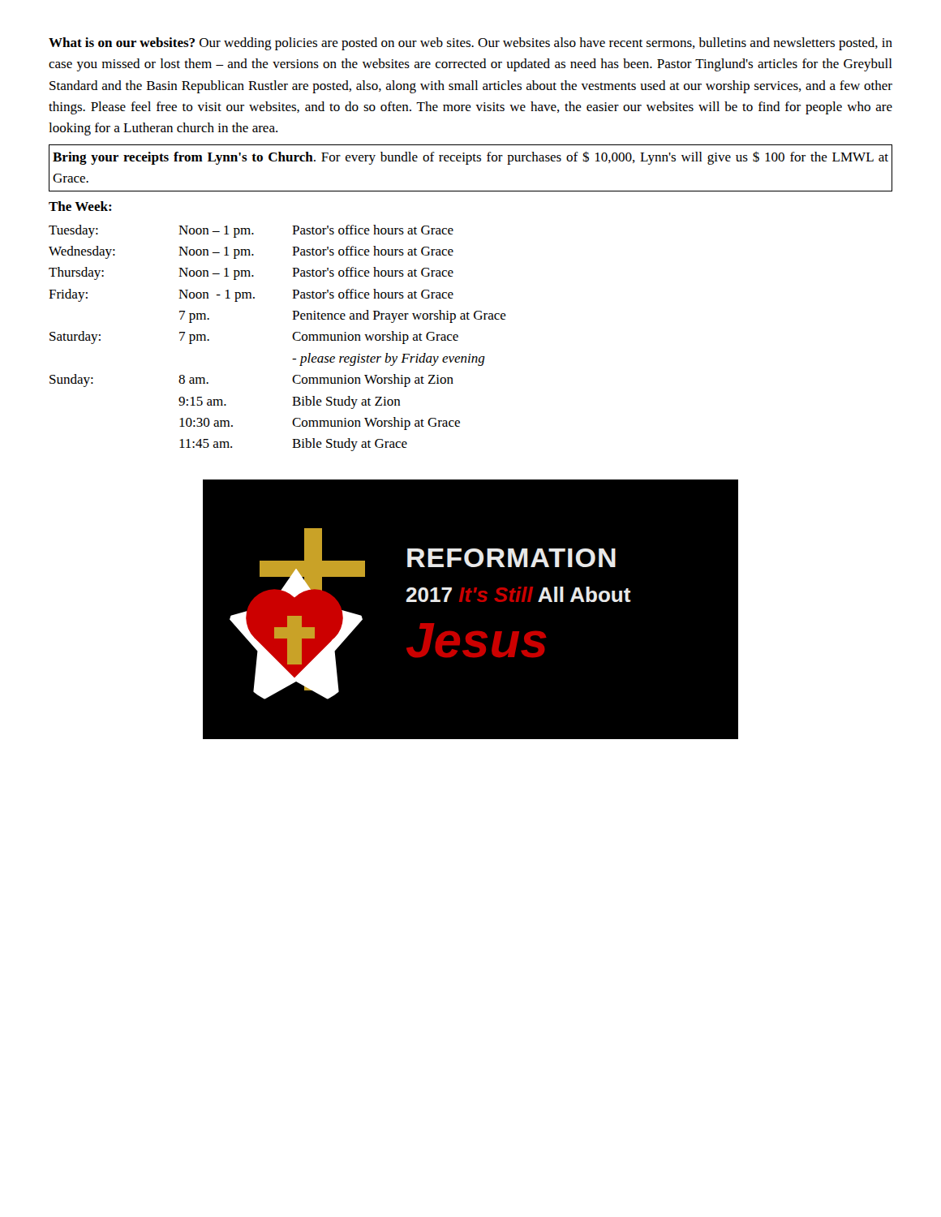What is on our websites? Our wedding policies are posted on our web sites. Our websites also have recent sermons, bulletins and newsletters posted, in case you missed or lost them – and the versions on the websites are corrected or updated as need has been. Pastor Tinglund's articles for the Greybull Standard and the Basin Republican Rustler are posted, also, along with small articles about the vestments used at our worship services, and a few other things. Please feel free to visit our websites, and to do so often. The more visits we have, the easier our websites will be to find for people who are looking for a Lutheran church in the area.
Bring your receipts from Lynn's to Church. For every bundle of receipts for purchases of $ 10,000, Lynn's will give us $ 100 for the LMWL at Grace.
The Week:
| Tuesday: | Noon – 1 pm. | Pastor's office hours at Grace |
| Wednesday: | Noon – 1 pm. | Pastor's office hours at Grace |
| Thursday: | Noon – 1 pm. | Pastor's office hours at Grace |
| Friday: | Noon - 1 pm. | Pastor's office hours at Grace |
| | 7 pm. | Penitence and Prayer worship at Grace |
| Saturday: | 7 pm. | Communion worship at Grace |
| | | - please register by Friday evening |
| Sunday: | 8 am. | Communion Worship at Zion |
| | 9:15 am. | Bible Study at Zion |
| | 10:30 am. | Communion Worship at Grace |
| | 11:45 am. | Bible Study at Grace |
REFORMATION
2017 It's Still All About
Jesus